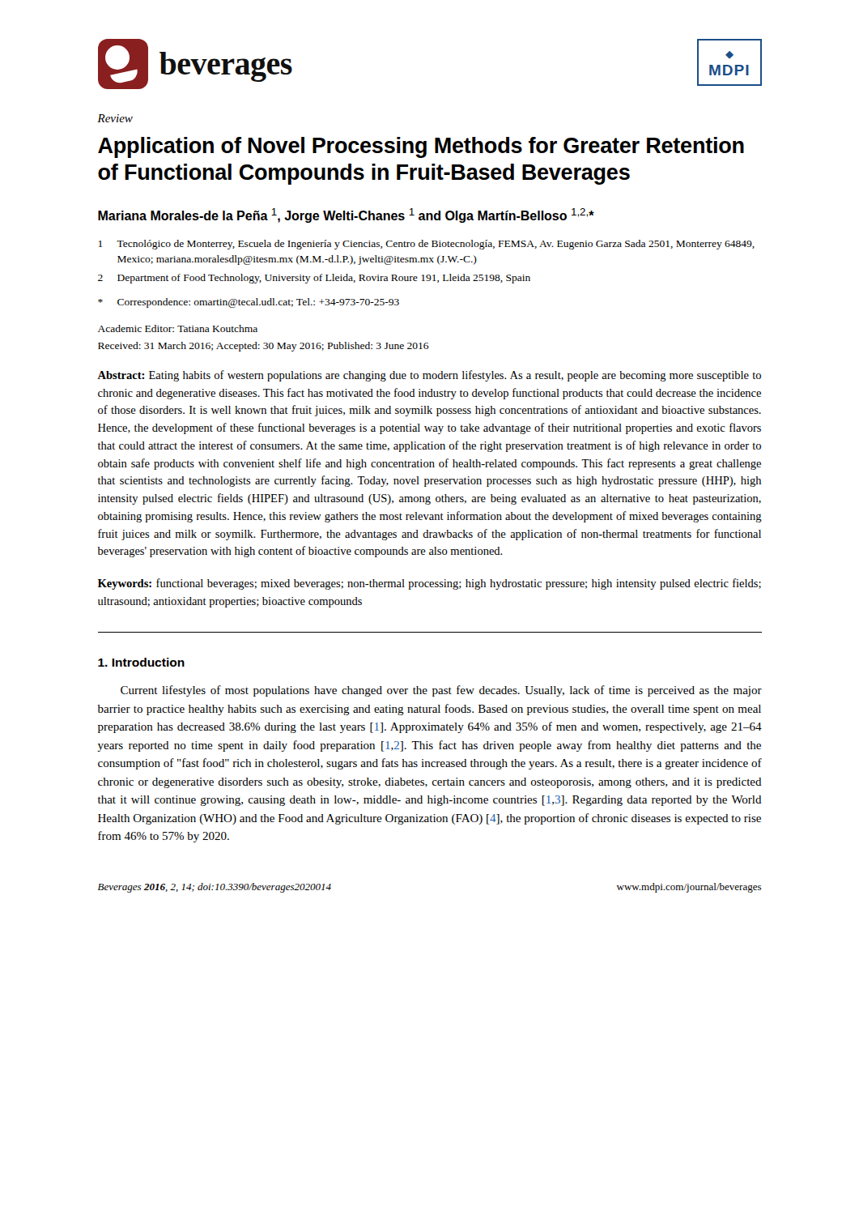beverages
◆ MDPI
Review
Application of Novel Processing Methods for Greater Retention of Functional Compounds in Fruit-Based Beverages
Mariana Morales-de la Peña 1, Jorge Welti-Chanes 1 and Olga Martín-Belloso 1,2,*
1 Tecnológico de Monterrey, Escuela de Ingeniería y Ciencias, Centro de Biotecnología, FEMSA, Av. Eugenio Garza Sada 2501, Monterrey 64849, Mexico; mariana.moralesdlp@itesm.mx (M.M.-d.l.P.), jwelti@itesm.mx (J.W.-C.)
2 Department of Food Technology, University of Lleida, Rovira Roure 191, Lleida 25198, Spain
*Correspondence: omartin@tecal.udl.cat; Tel.: +34-973-70-25-93
Academic Editor: Tatiana Koutchma
Received: 31 March 2016; Accepted: 30 May 2016; Published: 3 June 2016
Abstract: Eating habits of western populations are changing due to modern lifestyles. As a result, people are becoming more susceptible to chronic and degenerative diseases. This fact has motivated the food industry to develop functional products that could decrease the incidence of those disorders. It is well known that fruit juices, milk and soymilk possess high concentrations of antioxidant and bioactive substances. Hence, the development of these functional beverages is a potential way to take advantage of their nutritional properties and exotic flavors that could attract the interest of consumers. At the same time, application of the right preservation treatment is of high relevance in order to obtain safe products with convenient shelf life and high concentration of health-related compounds. This fact represents a great challenge that scientists and technologists are currently facing. Today, novel preservation processes such as high hydrostatic pressure (HHP), high intensity pulsed electric fields (HIPEF) and ultrasound (US), among others, are being evaluated as an alternative to heat pasteurization, obtaining promising results. Hence, this review gathers the most relevant information about the development of mixed beverages containing fruit juices and milk or soymilk. Furthermore, the advantages and drawbacks of the application of non-thermal treatments for functional beverages' preservation with high content of bioactive compounds are also mentioned.
Keywords: functional beverages; mixed beverages; non-thermal processing; high hydrostatic pressure; high intensity pulsed electric fields; ultrasound; antioxidant properties; bioactive compounds
1. Introduction
Current lifestyles of most populations have changed over the past few decades. Usually, lack of time is perceived as the major barrier to practice healthy habits such as exercising and eating natural foods. Based on previous studies, the overall time spent on meal preparation has decreased 38.6% during the last years [1]. Approximately 64% and 35% of men and women, respectively, age 21–64 years reported no time spent in daily food preparation [1,2]. This fact has driven people away from healthy diet patterns and the consumption of "fast food" rich in cholesterol, sugars and fats has increased through the years. As a result, there is a greater incidence of chronic or degenerative disorders such as obesity, stroke, diabetes, certain cancers and osteoporosis, among others, and it is predicted that it will continue growing, causing death in low-, middle- and high-income countries [1,3]. Regarding data reported by the World Health Organization (WHO) and the Food and Agriculture Organization (FAO) [4], the proportion of chronic diseases is expected to rise from 46% to 57% by 2020.
Beverages 2016, 2, 14; doi:10.3390/beverages2020014
www.mdpi.com/journal/beverages